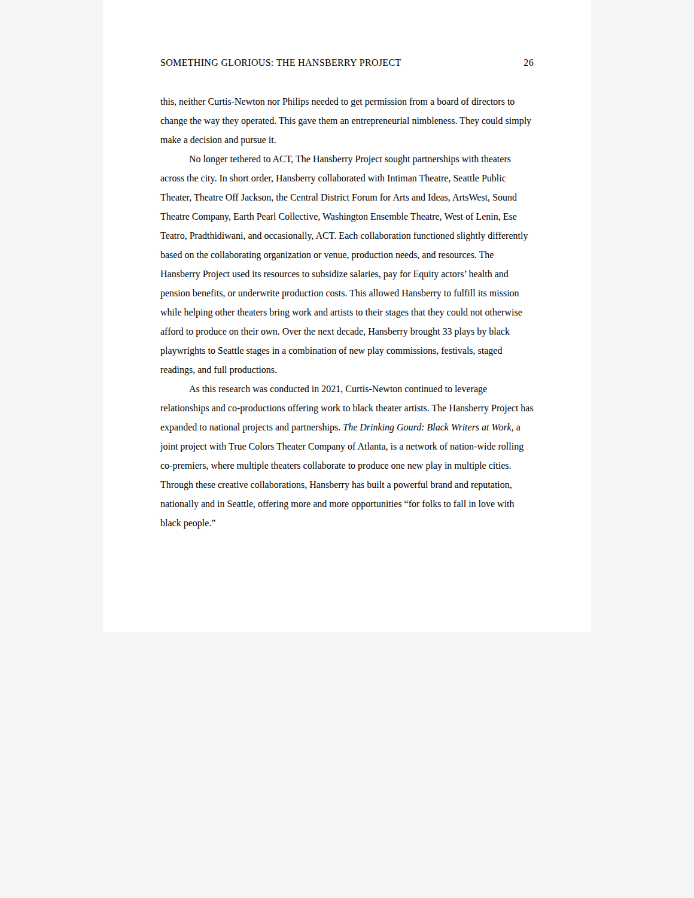Something Glorious: The Hansberry Project 26
this, neither Curtis-Newton nor Philips needed to get permission from a board of directors to change the way they operated. This gave them an entrepreneurial nimbleness. They could simply make a decision and pursue it.
No longer tethered to ACT, The Hansberry Project sought partnerships with theaters across the city. In short order, Hansberry collaborated with Intiman Theatre, Seattle Public Theater, Theatre Off Jackson, the Central District Forum for Arts and Ideas, ArtsWest, Sound Theatre Company, Earth Pearl Collective, Washington Ensemble Theatre, West of Lenin, Ese Teatro, Pradthidiwani, and occasionally, ACT. Each collaboration functioned slightly differently based on the collaborating organization or venue, production needs, and resources. The Hansberry Project used its resources to subsidize salaries, pay for Equity actors’ health and pension benefits, or underwrite production costs. This allowed Hansberry to fulfill its mission while helping other theaters bring work and artists to their stages that they could not otherwise afford to produce on their own. Over the next decade, Hansberry brought 33 plays by black playwrights to Seattle stages in a combination of new play commissions, festivals, staged readings, and full productions.
As this research was conducted in 2021, Curtis-Newton continued to leverage relationships and co-productions offering work to black theater artists. The Hansberry Project has expanded to national projects and partnerships. The Drinking Gourd: Black Writers at Work, a joint project with True Colors Theater Company of Atlanta, is a network of nation-wide rolling co-premiers, where multiple theaters collaborate to produce one new play in multiple cities. Through these creative collaborations, Hansberry has built a powerful brand and reputation, nationally and in Seattle, offering more and more opportunities “for folks to fall in love with black people.”